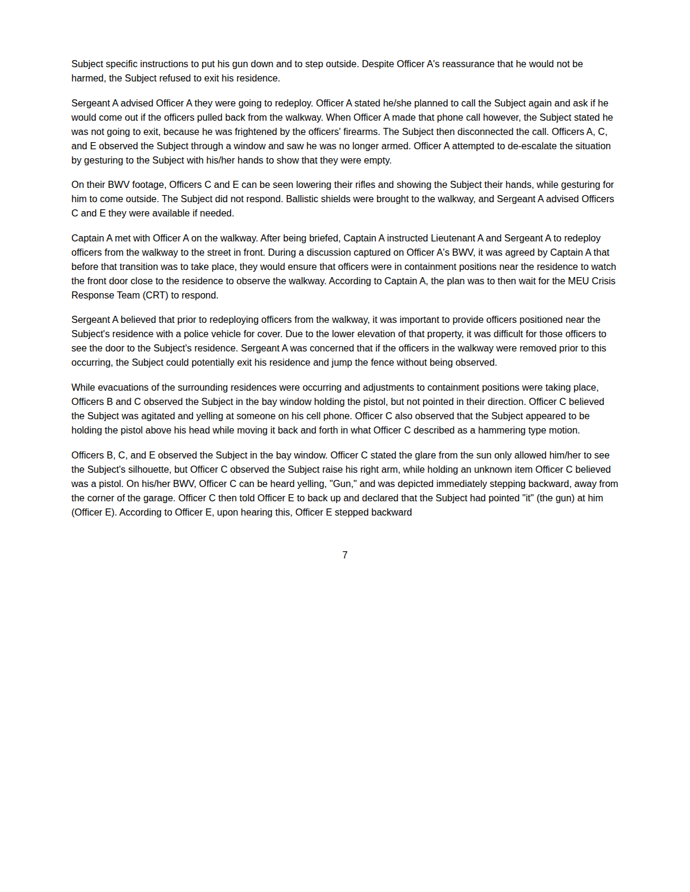Subject specific instructions to put his gun down and to step outside. Despite Officer A's reassurance that he would not be harmed, the Subject refused to exit his residence.
Sergeant A advised Officer A they were going to redeploy. Officer A stated he/she planned to call the Subject again and ask if he would come out if the officers pulled back from the walkway. When Officer A made that phone call however, the Subject stated he was not going to exit, because he was frightened by the officers' firearms. The Subject then disconnected the call. Officers A, C, and E observed the Subject through a window and saw he was no longer armed. Officer A attempted to de-escalate the situation by gesturing to the Subject with his/her hands to show that they were empty.
On their BWV footage, Officers C and E can be seen lowering their rifles and showing the Subject their hands, while gesturing for him to come outside. The Subject did not respond. Ballistic shields were brought to the walkway, and Sergeant A advised Officers C and E they were available if needed.
Captain A met with Officer A on the walkway. After being briefed, Captain A instructed Lieutenant A and Sergeant A to redeploy officers from the walkway to the street in front. During a discussion captured on Officer A's BWV, it was agreed by Captain A that before that transition was to take place, they would ensure that officers were in containment positions near the residence to watch the front door close to the residence to observe the walkway. According to Captain A, the plan was to then wait for the MEU Crisis Response Team (CRT) to respond.
Sergeant A believed that prior to redeploying officers from the walkway, it was important to provide officers positioned near the Subject's residence with a police vehicle for cover. Due to the lower elevation of that property, it was difficult for those officers to see the door to the Subject's residence. Sergeant A was concerned that if the officers in the walkway were removed prior to this occurring, the Subject could potentially exit his residence and jump the fence without being observed.
While evacuations of the surrounding residences were occurring and adjustments to containment positions were taking place, Officers B and C observed the Subject in the bay window holding the pistol, but not pointed in their direction. Officer C believed the Subject was agitated and yelling at someone on his cell phone. Officer C also observed that the Subject appeared to be holding the pistol above his head while moving it back and forth in what Officer C described as a hammering type motion.
Officers B, C, and E observed the Subject in the bay window. Officer C stated the glare from the sun only allowed him/her to see the Subject's silhouette, but Officer C observed the Subject raise his right arm, while holding an unknown item Officer C believed was a pistol. On his/her BWV, Officer C can be heard yelling, "Gun," and was depicted immediately stepping backward, away from the corner of the garage. Officer C then told Officer E to back up and declared that the Subject had pointed "it" (the gun) at him (Officer E). According to Officer E, upon hearing this, Officer E stepped backward
7